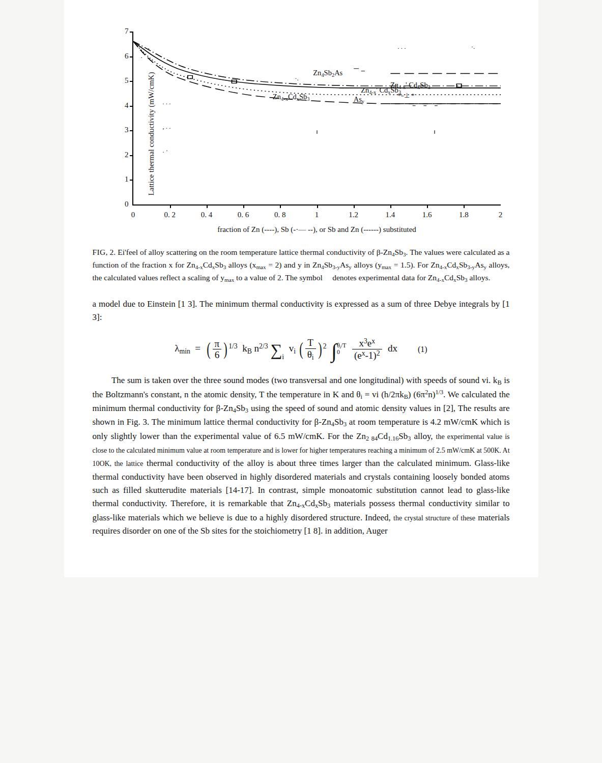Lattice thermal conductivity (mW/cmK)
7
6
5
4
3
2
1
0
0
0. 2
0. 4
0. 6
0. 8
1
1.2
1.4
1.6
1.8
2
fraction of Zn (----), Sb (-·— --), or Sb and Zn (------) substituted
Zn4 Sb2 As
Zn4-x' Cdx Sb3
Zn4-x Cdx Sb3
Zn4-x' Cdx Sb3
Asy
,
·
. . .
, . .
. ·
. . .
·.
·.
*=⊥ *
FIG, 2. Ei'feel of alloy scattering on the room temperature lattice thermal conductivity of β-Zn4 Sb3. The values were calculated as a function of the fraction x for Zn4-x Cdx Sb3 alloys (xmax = 2) and y in Zn4 Sb3-y Asy alloys (ymax = 1.5). For Zn4-x Cdx Sb3-y Asy alloys, the calculated values reflect a scaling of ymax to a value of 2. The symbol denotes experimental data for Zn4-x Cdx Sb3 alloys.
a model due to Einstein [1 3]. The minimum thermal conductivity is expressed as a sum of three Debye integrals by [1 3]:
λmin = (π 6) 1/3 kB n2/3 ∑i vi (Tθi) 2 ∫θi/T
0 x3ex(ex-1)2 dx
(1)
The sum is taken over the three sound modes (two transversal and one longitudinal) with speeds of sound vi. kB is the Boltzmann's constant, n the atomic density, T the temperature in K and θi = vi (h/2πkB) (6π2n)1/3. We calculated the minimum thermal conductivity for β-Zn4 Sb3 using the speed of sound and atomic density values in [2], The results are shown in Fig. 3. The minimum lattice thermal conductivity for β-Zn4 Sb3 at room temperature is 4.2 mW/cmK which is only slightly lower than the experimental value of 6.5 mW/cmK. For the Zn2 84 Cd1.16 Sb3 alloy, the experimental value is close to the calculated minimum value at room temperature and is lower for higher temperatures reaching a minimum of 2.5 mW/cmK at 500K. At 10OK, the lattice thermal conductivity of the alloy is about three times larger than the calculated minimum. Glass-like thermal conductivity have been observed in highly disordered materials and crystals containing loosely bonded atoms such as filled skutterudite materials [14-17]. In contrast, simple monoatomic substitution cannot lead to glass-like thermal conductivity. Therefore, it is remarkable that Zn4-x Cdx Sb3 materials possess thermal conductivity similar to glass-like materials which we believe is due to a highly disordered structure. Indeed, the crystal structure of these materials requires disorder on one of the Sb sites for the stoichiometry [1 8]. in addition, Auger